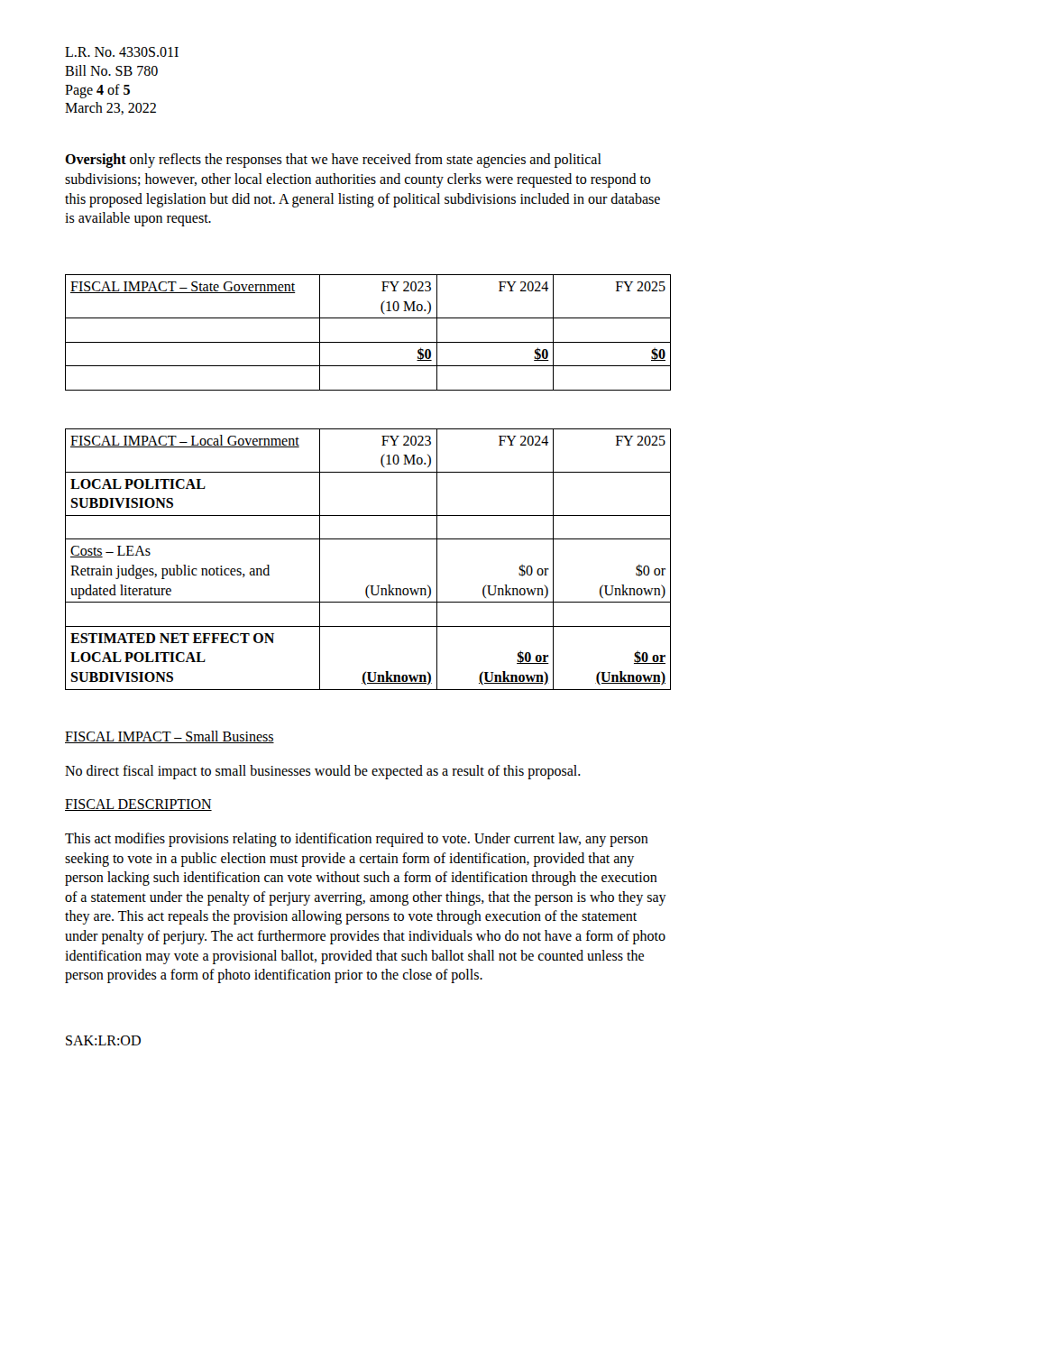L.R. No. 4330S.01I
Bill No. SB 780
Page 4 of 5
March 23, 2022
Oversight only reflects the responses that we have received from state agencies and political subdivisions; however, other local election authorities and county clerks were requested to respond to this proposed legislation but did not. A general listing of political subdivisions included in our database is available upon request.
| FISCAL IMPACT – State Government | FY 2023 (10 Mo.) | FY 2024 | FY 2025 |
| | $0 | $0 | $0 |
| FISCAL IMPACT – Local Government | FY 2023 (10 Mo.) | FY 2024 | FY 2025 |
| LOCAL POLITICAL SUBDIVISIONS | | | |
| Costs – LEAs Retrain judges, public notices, and updated literature | (Unknown) | $0 or (Unknown) | $0 or (Unknown) |
| ESTIMATED NET EFFECT ON LOCAL POLITICAL SUBDIVISIONS | (Unknown) | $0 or (Unknown) | $0 or (Unknown) |
FISCAL IMPACT – Small Business
No direct fiscal impact to small businesses would be expected as a result of this proposal.
FISCAL DESCRIPTION
This act modifies provisions relating to identification required to vote. Under current law, any person seeking to vote in a public election must provide a certain form of identification, provided that any person lacking such identification can vote without such a form of identification through the execution of a statement under the penalty of perjury averring, among other things, that the person is who they say they are. This act repeals the provision allowing persons to vote through execution of the statement under penalty of perjury. The act furthermore provides that individuals who do not have a form of photo identification may vote a provisional ballot, provided that such ballot shall not be counted unless the person provides a form of photo identification prior to the close of polls.
SAK:LR:OD